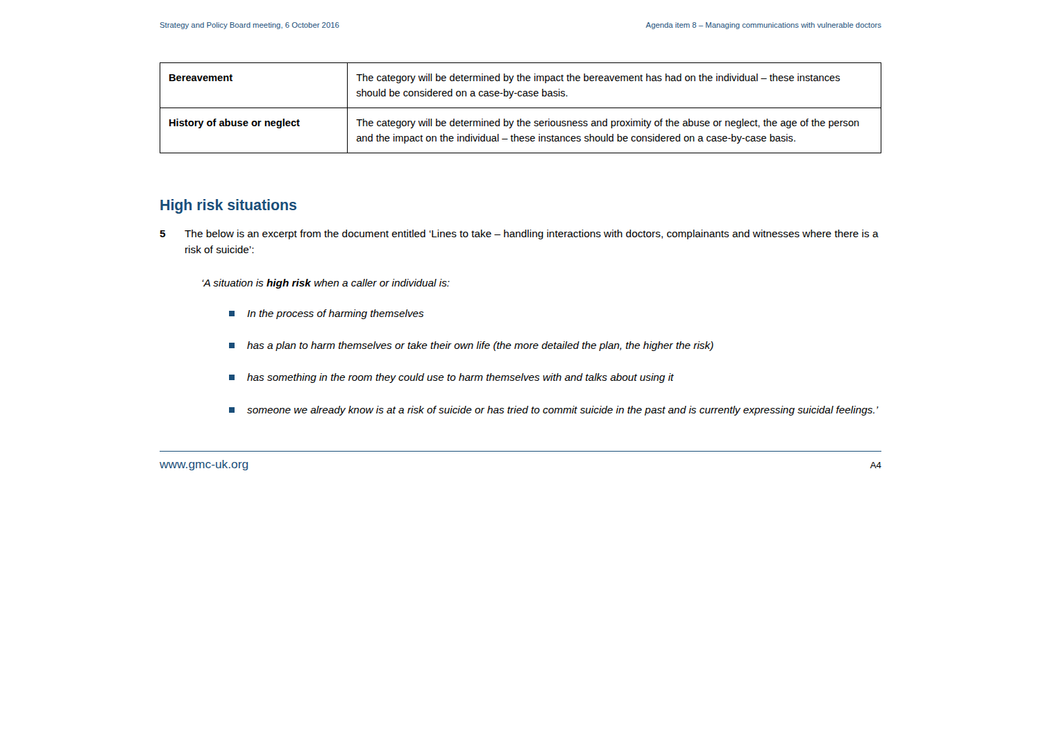Strategy and Policy Board meeting, 6 October 2016
Agenda item 8 – Managing communications with vulnerable doctors
| Bereavement | The category will be determined by the impact the bereavement has had on the individual – these instances should be considered on a case-by-case basis. |
| History of abuse or neglect | The category will be determined by the seriousness and proximity of the abuse or neglect, the age of the person and the impact on the individual – these instances should be considered on a case-by-case basis. |
High risk situations
5
The below is an excerpt from the document entitled ‘Lines to take – handling interactions with doctors, complainants and witnesses where there is a risk of suicide’:
‘A situation is high risk when a caller or individual is:
In the process of harming themselves
has a plan to harm themselves or take their own life (the more detailed the plan, the higher the risk)
has something in the room they could use to harm themselves with and talks about using it
someone we already know is at a risk of suicide or has tried to commit suicide in the past and is currently expressing suicidal feelings.’
www.gmc-uk.org
A4